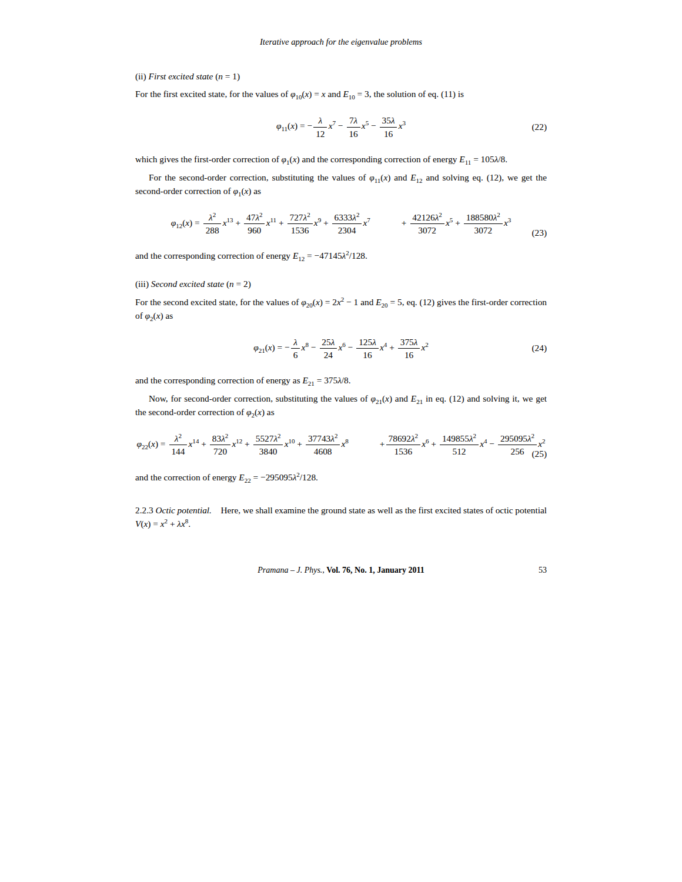Iterative approach for the eigenvalue problems
(ii) First excited state (n = 1)
For the first excited state, for the values of φ10(x) = x and E10 = 3, the solution of eq. (11) is
φ11(x) = −λ 12 x7 − 7λ 16 x5 − 35λ 16 x3
(22)
which gives the first-order correction of φ1(x) and the corresponding correction of energy E11 = 105λ/8.
For the second-order correction, substituting the values of φ11(x) and E12 and solving eq. (12), we get the second-order correction of φ1(x) as
φ12(x) = λ2288 x13 + 47λ2960 x11 + 727λ21536 x9 + 6333λ22304 x7 + 42126λ23072 x5 + 188580λ23072 x3
(23)
and the corresponding correction of energy E12 = −47145λ2/128.
(iii) Second excited state (n = 2)
For the second excited state, for the values of φ20(x) = 2x2 − 1 and E20 = 5, eq. (12) gives the first-order correction of φ2(x) as
φ21(x) = −λ 6 x8 − 25λ 24 x6 − 125λ 16 x4 + 375λ 16 x2
(24)
and the corresponding correction of energy as E21 = 375λ/8.
Now, for second-order correction, substituting the values of φ21(x) and E21 in eq. (12) and solving it, we get the second-order correction of φ2(x) as
φ22(x) = λ2144 x14 + 83λ2720 x12 + 5527λ23840 x10 + 37743λ24608 x8 +78692λ21536 x6 + 149855λ2512 x4 − 295095λ2256 x2
(25)
and the correction of energy E22 = −295095λ2/128.
2.2.3 Octic potential. Here, we shall examine the ground state as well as the first excited states of octic potential V(x) = x2 + λx8.
Pramana – J. Phys., Vol. 76, No. 1, January 2011
53